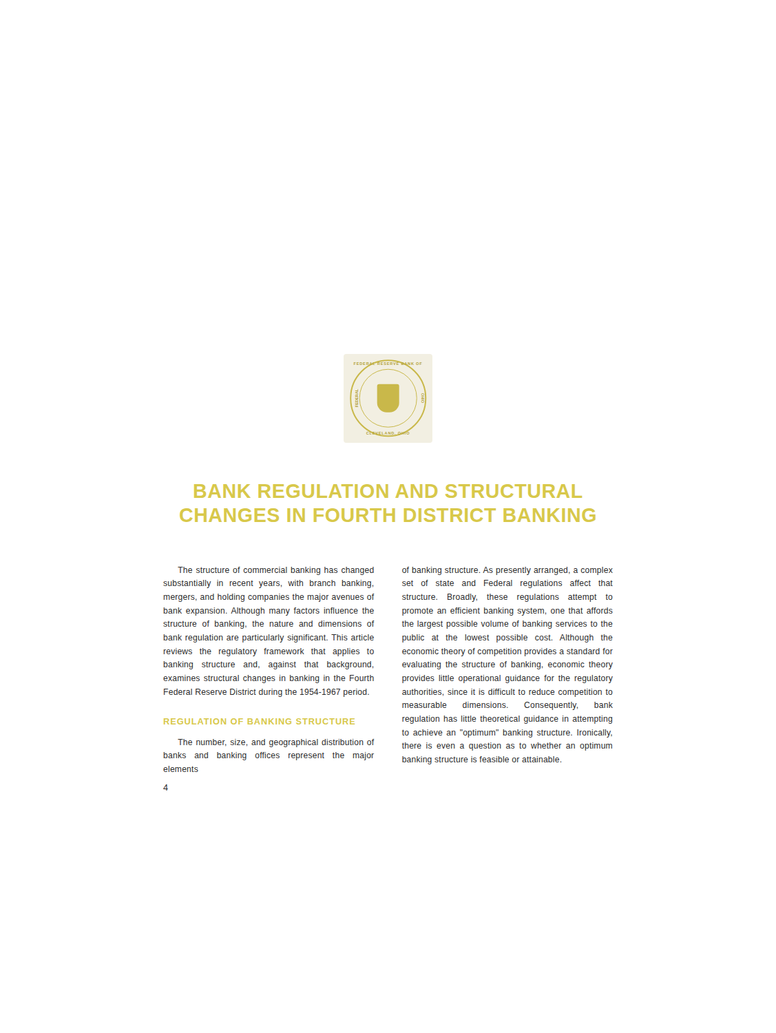FEDERAL RESERVE BANK OF
CLEVELAND, OHIO
FEDERAL
OHIO
BANK REGULATION AND STRUCTURAL
CHANGES IN FOURTH DISTRICT BANKING
The structure of commercial banking has changed substantially in recent years, with branch banking, mergers, and holding companies the major avenues of bank expansion. Although many factors influence the structure of banking, the nature and dimensions of bank regulation are particularly significant. This article reviews the regulatory framework that applies to banking structure and, against that background, examines structural changes in banking in the Fourth Federal Reserve District during the 1954-1967 period.
Regulation of Banking Structure
The number, size, and geographical distribution of banks and banking offices represent the major elements
of banking structure. As presently arranged, a complex set of state and Federal regulations affect that structure. Broadly, these regulations attempt to promote an efficient banking system, one that affords the largest possible volume of banking services to the public at the lowest possible cost. Although the economic theory of competition provides a standard for evaluating the structure of banking, economic theory provides little operational guidance for the regulatory authorities, since it is difficult to reduce competition to measurable dimensions. Consequently, bank regulation has little theoretical guidance in attempting to achieve an "optimum" banking structure. Ironically, there is even a question as to whether an optimum banking structure is feasible or attainable.
4